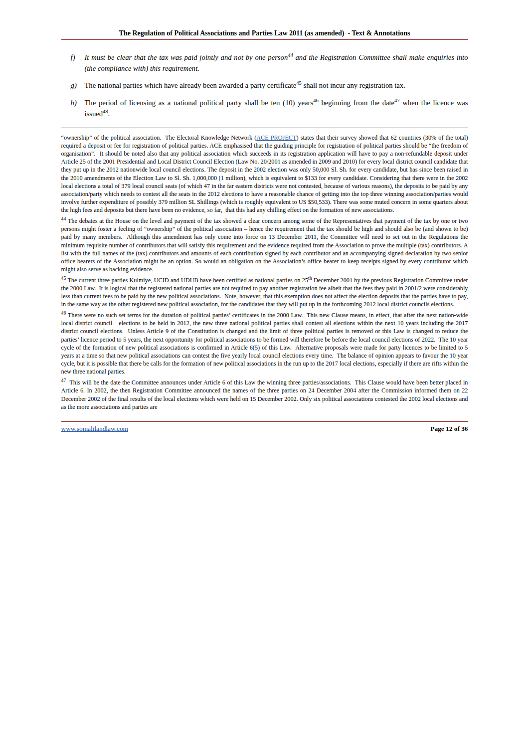The Regulation of Political Associations and Parties Law 2011 (as amended) - Text & Annotations
f) It must be clear that the tax was paid jointly and not by one person44 and the Registration Committee shall make enquiries into (the compliance with) this requirement.
g) The national parties which have already been awarded a party certificate45 shall not incur any registration tax.
h) The period of licensing as a national political party shall be ten (10) years46 beginning from the date47 when the licence was issued48.
“ownership” of the political association. The Electoral Knowledge Network (ACE PROJECT) states that their survey showed that 62 countries (30% of the total) required a deposit or fee for registration of political parties. ACE emphasised that the guiding principle for registration of political parties should be “the freedom of organisation”. It should be noted also that any political association which succeeds in its registration application will have to pay a non-refundable deposit under Article 25 of the 2001 Presidential and Local District Council Election (Law No. 20/2001 as amended in 2009 and 2010) for every local district council candidate that they put up in the 2012 nationwide local council elections. The deposit in the 2002 election was only 50,000 Sl. Sh. for every candidate, but has since been raised in the 2010 amendments of the Election Law to Sl. Sh. 1,000,000 (1 million), which is equivalent to $133 for every candidate. Considering that there were in the 2002 local elections a total of 379 local council seats (of which 47 in the far eastern districts were not contested, because of various reasons), the deposits to be paid by any association/party which needs to contest all the seats in the 2012 elections to have a reasonable chance of getting into the top three winning association/parties would involve further expenditure of possibly 379 million SL Shillings (which is roughly equivalent to US $50,533). There was some muted concern in some quarters about the high fees and deposits but there have been no evidence, so far, that this had any chilling effect on the formation of new associations.
44 The debates at the House on the level and payment of the tax showed a clear concern among some of the Representatives that payment of the tax by one or two persons might foster a feeling of “ownership” of the political association – hence the requirement that the tax should be high and should also be (and shown to be) paid by many members. Although this amendment has only come into force on 13 December 2011, the Committee will need to set out in the Regulations the minimum requisite number of contributors that will satisfy this requirement and the evidence required from the Association to prove the multiple (tax) contributors. A list with the full names of the (tax) contributors and amounts of each contribution signed by each contributor and an accompanying signed declaration by two senior office bearers of the Association might be an option. So would an obligation on the Association’s office bearer to keep receipts signed by every contributor which might also serve as backing evidence.
45 The current three parties Kulmiye, UCID and UDUB have been certified as national parties on 25th December 2001 by the previous Registration Committee under the 2000 Law. It is logical that the registered national parties are not required to pay another registration fee albeit that the fees they paid in 2001/2 were considerably less than current fees to be paid by the new political associations. Note, however, that this exemption does not affect the election deposits that the parties have to pay, in the same way as the other registered new political association, for the candidates that they will put up in the forthcoming 2012 local district councils elections.
46 There were no such set terms for the duration of political parties’ certificates in the 2000 Law. This new Clause means, in effect, that after the next nation-wide local district council elections to be held in 2012, the new three national political parties shall contest all elections within the next 10 years including the 2017 district council elections. Unless Article 9 of the Constitution is changed and the limit of three political parties is removed or this Law is changed to reduce the parties’ licence period to 5 years, the next opportunity for political associations to be formed will therefore be before the local council elections of 2022. The 10 year cycle of the formation of new political associations is confirmed in Article 6(5) of this Law. Alternative proposals were made for party licences to be limited to 5 years at a time so that new political associations can contest the five yearly local council elections every time. The balance of opinion appears to favour the 10 year cycle, but it is possible that there be calls for the formation of new political associations in the run up to the 2017 local elections, especially if there are rifts within the new three national parties.
47 This will be the date the Committee announces under Article 6 of this Law the winning three parties/associations. This Clause would have been better placed in Article 6. In 2002, the then Registration Committee announced the names of the three parties on 24 December 2004 after the Commission informed them on 22 December 2002 of the final results of the local elections which were held on 15 December 2002. Only six political associations contested the 2002 local elections and as the more associations and parties are
www.somalilandlaw.com Page 12 of 36